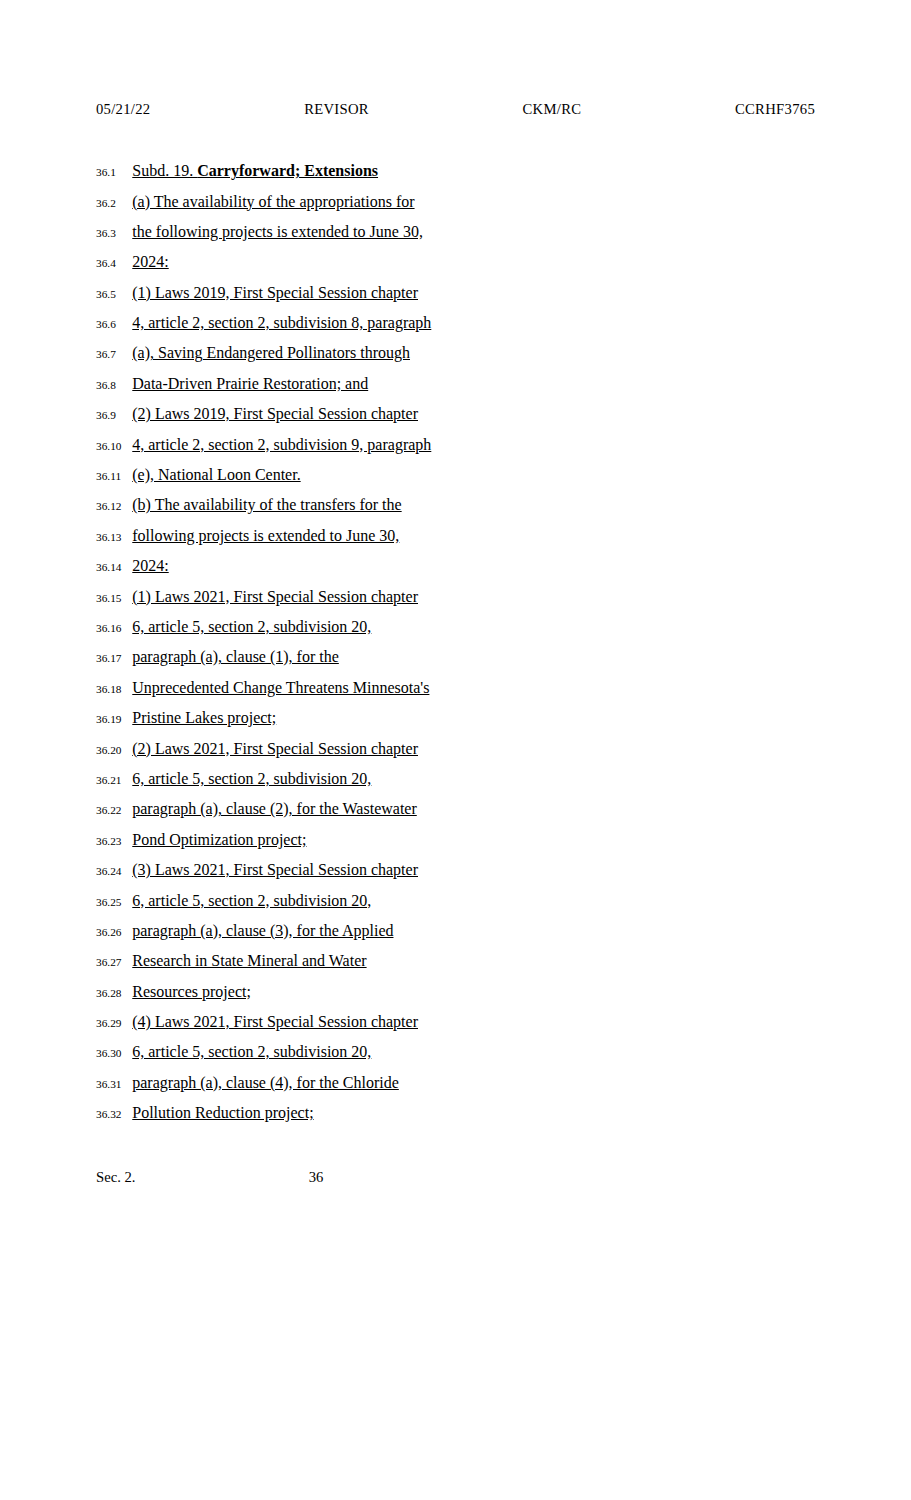05/21/22 REVISOR CKM/RC CCRHF3765
36.1 Subd. 19. Carryforward; Extensions
36.2(a) The availability of the appropriations for
36.3 the following projects is extended to June 30,
36.42024:
36.5(1) Laws 2019, First Special Session chapter
36.64, article 2, section 2, subdivision 8, paragraph
36.7(a), Saving Endangered Pollinators through
36.8 Data-Driven Prairie Restoration; and
36.9(2) Laws 2019, First Special Session chapter
36.104, article 2, section 2, subdivision 9, paragraph
36.11(e), National Loon Center.
36.12(b) The availability of the transfers for the
36.13 following projects is extended to June 30,
36.142024:
36.15(1) Laws 2021, First Special Session chapter
36.166, article 5, section 2, subdivision 20,
36.17 paragraph (a), clause (1), for the
36.18 Unprecedented Change Threatens Minnesota's
36.19 Pristine Lakes project;
36.20(2) Laws 2021, First Special Session chapter
36.216, article 5, section 2, subdivision 20,
36.22 paragraph (a), clause (2), for the Wastewater
36.23 Pond Optimization project;
36.24(3) Laws 2021, First Special Session chapter
36.256, article 5, section 2, subdivision 20,
36.26 paragraph (a), clause (3), for the Applied
36.27 Research in State Mineral and Water
36.28 Resources project;
36.29(4) Laws 2021, First Special Session chapter
36.306, article 5, section 2, subdivision 20,
36.31 paragraph (a), clause (4), for the Chloride
36.32 Pollution Reduction project;
Sec. 2. 36